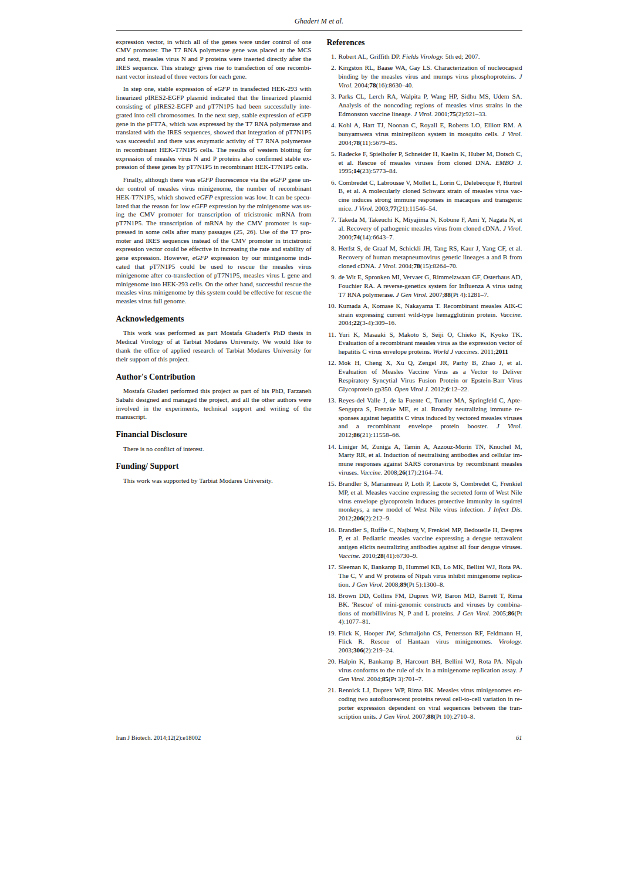Ghaderi M et al.
expression vector, in which all of the genes were under control of one CMV promoter. The T7 RNA polymerase gene was placed at the MCS and next, measles virus N and P proteins were inserted directly after the IRES sequence. This strategy gives rise to transfection of one recombinant vector instead of three vectors for each gene.
In step one, stable expression of eGFP in transfected HEK-293 with linearized pIRES2-EGFP plasmid indicated that the linearized plasmid consisting of pIRES2-EGFP and pT7N1P5 had been successfully integrated into cell chromosomes. In the next step, stable expression of eGFP gene in the pFT7A, which was expressed by the T7 RNA polymerase and translated with the IRES sequences, showed that integration of pT7N1P5 was successful and there was enzymatic activity of T7 RNA polymerase in recombinant HEK-T7N1P5 cells. The results of western blotting for expression of measles virus N and P proteins also confirmed stable expression of these genes by pT7N1P5 in recombinant HEK-T7N1P5 cells.
Finally, although there was eGFP fluorescence via the eGFP gene under control of measles virus minigenome, the number of recombinant HEK-T7N1P5, which showed eGFP expression was low. It can be speculated that the reason for low eGFP expression by the minigenome was using the CMV promoter for transcription of tricistronic mRNA from pT7N1P5. The transcription of mRNA by the CMV promoter is suppressed in some cells after many passages (25, 26). Use of the T7 promoter and IRES sequences instead of the CMV promoter in tricistronic expression vector could be effective in increasing the rate and stability of gene expression. However, eGFP expression by our minigenome indicated that pT7N1P5 could be used to rescue the measles virus minigenome after co-transfection of pT7N1P5, measles virus L gene and minigenome into HEK-293 cells. On the other hand, successful rescue the measles virus minigenome by this system could be effective for rescue the measles virus full genome.
Acknowledgements
This work was performed as part Mostafa Ghaderi's PhD thesis in Medical Virology of at Tarbiat Modares University. We would like to thank the office of applied research of Tarbiat Modares University for their support of this project.
Author's Contribution
Mostafa Ghaderi performed this project as part of his PhD, Farzaneh Sabahi designed and managed the project, and all the other authors were involved in the experiments, technical support and writing of the manuscript.
Financial Disclosure
There is no conflict of interest.
Funding/ Support
This work was supported by Tarbiat Modares University.
References
Robert AL, Griffith DP. Fields Virology. 5th ed; 2007.
Kingston RL, Baase WA, Gay LS. Characterization of nucleocapsid binding by the measles virus and mumps virus phosphoproteins. J Virol. 2004;78(16):8630–40.
Parks CL, Lerch RA, Walpita P, Wang HP, Sidhu MS, Udem SA. Analysis of the noncoding regions of measles virus strains in the Edmonston vaccine lineage. J Virol. 2001;75(2):921–33.
Kohl A, Hart TJ, Noonan C, Royall E, Roberts LO, Elliott RM. A bunyamwera virus minireplicon system in mosquito cells. J Virol. 2004;78(11):5679–85.
Radecke F, Spielhofer P, Schneider H, Kaelin K, Huber M, Dotsch C, et al. Rescue of measles viruses from cloned DNA. EMBO J. 1995;14(23):5773–84.
Combredet C, Labrousse V, Mollet L, Lorin C, Delebecque F, Hurtrel B, et al. A molecularly cloned Schwarz strain of measles virus vaccine induces strong immune responses in macaques and transgenic mice. J Virol. 2003;77(21):11546–54.
Takeda M, Takeuchi K, Miyajima N, Kobune F, Ami Y, Nagata N, et al. Recovery of pathogenic measles virus from cloned cDNA. J Virol. 2000;74(14):6643–7.
Herfst S, de Graaf M, Schickli JH, Tang RS, Kaur J, Yang CF, et al. Recovery of human metapneumovirus genetic lineages a and B from cloned cDNA. J Virol. 2004;78(15):8264–70.
de Wit E, Spronken MI, Vervaet G, Rimmelzwaan GF, Osterhaus AD, Fouchier RA. A reverse-genetics system for Influenza A virus using T7 RNA polymerase. J Gen Virol. 2007;88(Pt 4):1281–7.
Kumada A, Komase K, Nakayama T. Recombinant measles AIK-C strain expressing current wild-type hemagglutinin protein. Vaccine. 2004;22(3-4):309–16.
Yuri K, Masaaki S, Makoto S, Seiji O, Chieko K, Kyoko TK. Evaluation of a recombinant measles virus as the expression vector of hepatitis C virus envelope proteins. World J vaccines. 2011;2011
Mok H, Cheng X, Xu Q, Zengel JR, Parhy B, Zhao J, et al. Evaluation of Measles Vaccine Virus as a Vector to Deliver Respiratory Syncytial Virus Fusion Protein or Epstein-Barr Virus Glycoprotein gp350. Open Virol J. 2012;6:12–22.
Reyes-del Valle J, de la Fuente C, Turner MA, Springfeld C, Apte-Sengupta S, Frenzke ME, et al. Broadly neutralizing immune responses against hepatitis C virus induced by vectored measles viruses and a recombinant envelope protein booster. J Virol. 2012;86(21):11558–66.
Liniger M, Zuniga A, Tamin A, Azzouz-Morin TN, Knuchel M, Marty RR, et al. Induction of neutralising antibodies and cellular immune responses against SARS coronavirus by recombinant measles viruses. Vaccine. 2008;26(17):2164–74.
Brandler S, Marianneau P, Loth P, Lacote S, Combredet C, Frenkiel MP, et al. Measles vaccine expressing the secreted form of West Nile virus envelope glycoprotein induces protective immunity in squirrel monkeys, a new model of West Nile virus infection. J Infect Dis. 2012;206(2):212–9.
Brandler S, Ruffie C, Najburg V, Frenkiel MP, Bedouelle H, Despres P, et al. Pediatric measles vaccine expressing a dengue tetravalent antigen elicits neutralizing antibodies against all four dengue viruses. Vaccine. 2010;28(41):6730–9.
Sleeman K, Bankamp B, Hummel KB, Lo MK, Bellini WJ, Rota PA. The C, V and W proteins of Nipah virus inhibit minigenome replication. J Gen Virol. 2008;89(Pt 5):1300–8.
Brown DD, Collins FM, Duprex WP, Baron MD, Barrett T, Rima BK. 'Rescue' of mini-genomic constructs and viruses by combinations of morbillivirus N, P and L proteins. J Gen Virol. 2005;86(Pt 4):1077–81.
Flick K, Hooper JW, Schmaljohn CS, Pettersson RF, Feldmann H, Flick R. Rescue of Hantaan virus minigenomes. Virology. 2003;306(2):219–24.
Halpin K, Bankamp B, Harcourt BH, Bellini WJ, Rota PA. Nipah virus conforms to the rule of six in a minigenome replication assay. J Gen Virol. 2004;85(Pt 3):701–7.
Rennick LJ, Duprex WP, Rima BK. Measles virus minigenomes encoding two autofluorescent proteins reveal cell-to-cell variation in reporter expression dependent on viral sequences between the transcription units. J Gen Virol. 2007;88(Pt 10):2710–8.
Iran J Biotech. 2014;12(2):e18002
61